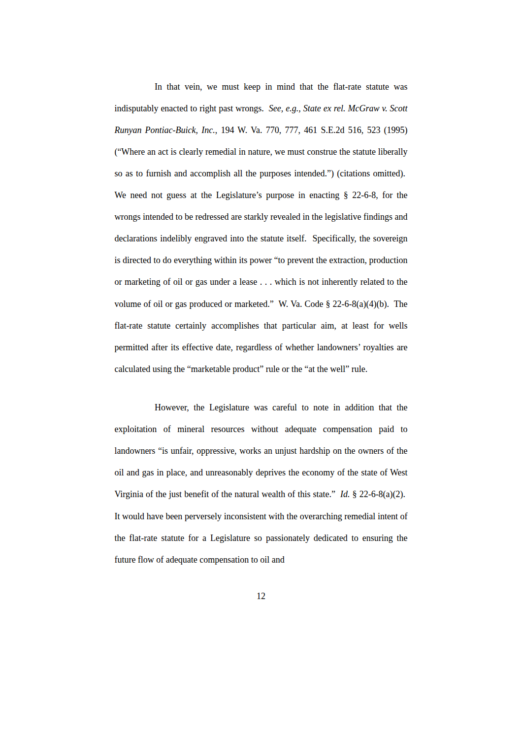In that vein, we must keep in mind that the flat-rate statute was indisputably enacted to right past wrongs. See, e.g., State ex rel. McGraw v. Scott Runyan Pontiac-Buick, Inc., 194 W. Va. 770, 777, 461 S.E.2d 516, 523 (1995) (“Where an act is clearly remedial in nature, we must construe the statute liberally so as to furnish and accomplish all the purposes intended.”) (citations omitted). We need not guess at the Legislature’s purpose in enacting § 22-6-8, for the wrongs intended to be redressed are starkly revealed in the legislative findings and declarations indelibly engraved into the statute itself. Specifically, the sovereign is directed to do everything within its power “to prevent the extraction, production or marketing of oil or gas under a lease . . . which is not inherently related to the volume of oil or gas produced or marketed.” W. Va. Code § 22-6-8(a)(4)(b). The flat-rate statute certainly accomplishes that particular aim, at least for wells permitted after its effective date, regardless of whether landowners’ royalties are calculated using the “marketable product” rule or the “at the well” rule.
However, the Legislature was careful to note in addition that the exploitation of mineral resources without adequate compensation paid to landowners “is unfair, oppressive, works an unjust hardship on the owners of the oil and gas in place, and unreasonably deprives the economy of the state of West Virginia of the just benefit of the natural wealth of this state.” Id. § 22-6-8(a)(2). It would have been perversely inconsistent with the overarching remedial intent of the flat-rate statute for a Legislature so passionately dedicated to ensuring the future flow of adequate compensation to oil and
12